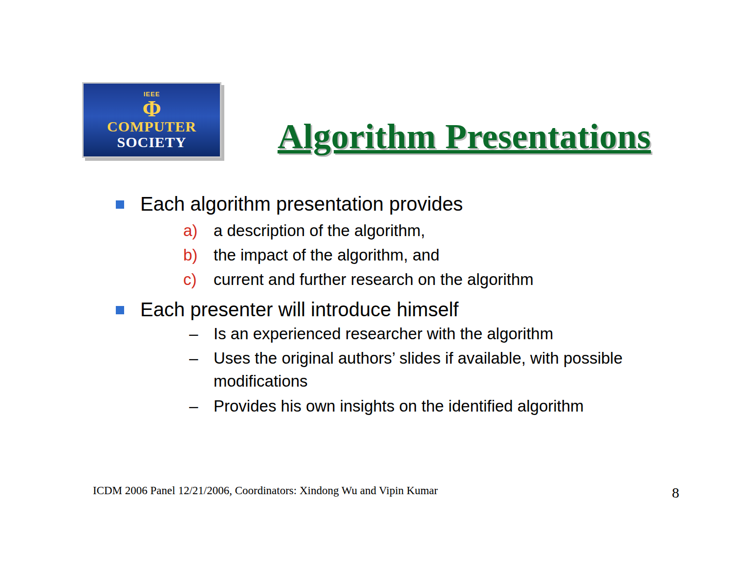IEEE
Φ
COMPUTER
SOCIETY
Algorithm Presentations
Each algorithm presentation provides
a) a description of the algorithm,
b) the impact of the algorithm, and
c) current and further research on the algorithm
Each presenter will introduce himself
–Is an experienced researcher with the algorithm
–Uses the original authors’ slides if available, with possible modifications
–Provides his own insights on the identified algorithm
ICDM 2006 Panel 12/21/2006, Coordinators: Xindong Wu and Vipin Kumar
8